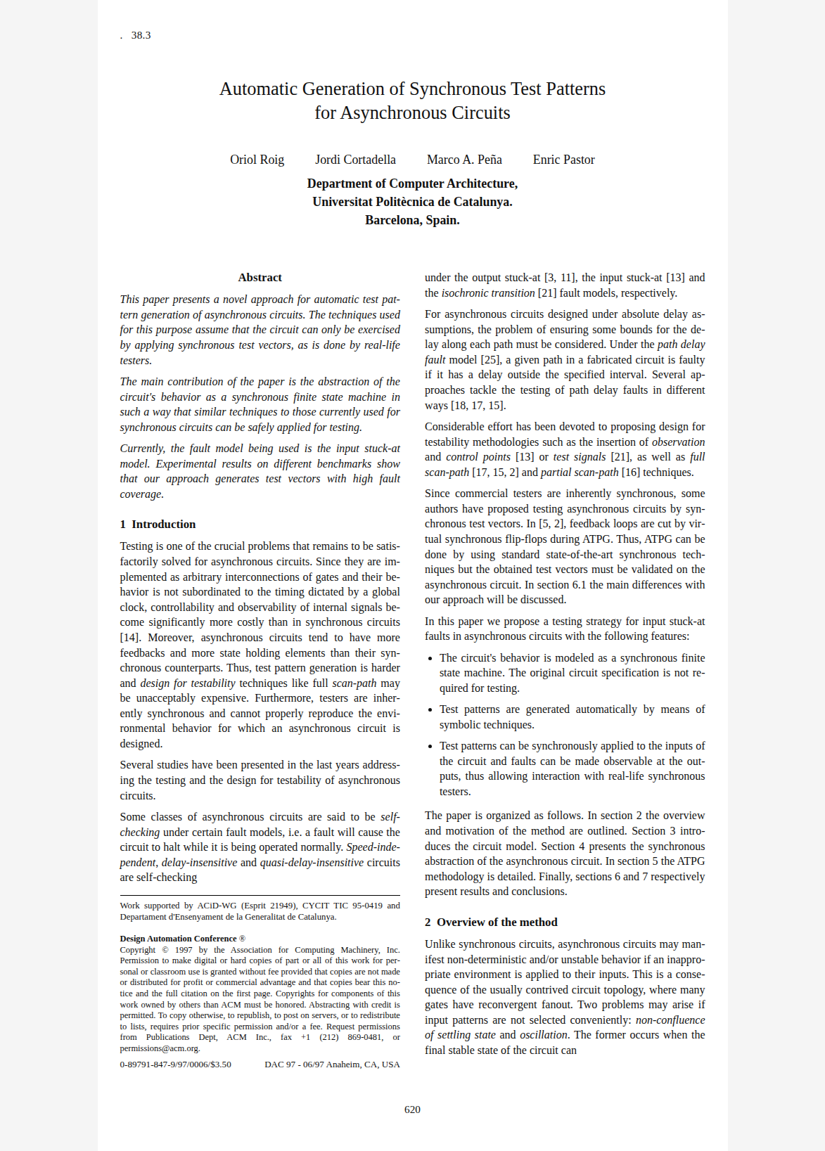. 38.3
Automatic Generation of Synchronous Test Patterns
for Asynchronous Circuits
Oriol Roig Jordi Cortadella Marco A. Peña Enric Pastor
Department of Computer Architecture,
Universitat Politècnica de Catalunya.
Barcelona, Spain.
Abstract
This paper presents a novel approach for automatic test pattern generation of asynchronous circuits. The techniques used for this purpose assume that the circuit can only be exercised by applying synchronous test vectors, as is done by real-life testers.
The main contribution of the paper is the abstraction of the circuit's behavior as a synchronous finite state machine in such a way that similar techniques to those currently used for synchronous circuits can be safely applied for testing.
Currently, the fault model being used is the input stuck-at model. Experimental results on different benchmarks show that our approach generates test vectors with high fault coverage.
1 Introduction
Testing is one of the crucial problems that remains to be satisfactorily solved for asynchronous circuits. Since they are implemented as arbitrary interconnections of gates and their behavior is not subordinated to the timing dictated by a global clock, controllability and observability of internal signals become significantly more costly than in synchronous circuits [14]. Moreover, asynchronous circuits tend to have more feedbacks and more state holding elements than their synchronous counterparts. Thus, test pattern generation is harder and design for testability techniques like full scan-path may be unacceptably expensive. Furthermore, testers are inherently synchronous and cannot properly reproduce the environmental behavior for which an asynchronous circuit is designed.
Several studies have been presented in the last years addressing the testing and the design for testability of asynchronous circuits.
Some classes of asynchronous circuits are said to be self-checking under certain fault models, i.e. a fault will cause the circuit to halt while it is being operated normally. Speed-independent, delay-insensitive and quasi-delay-insensitive circuits are self-checking
Work supported by ACiD-WG (Esprit 21949), CYCIT TIC 95-0419 and Departament d'Ensenyament de la Generalitat de Catalunya.
Design Automation Conference ®
Copyright © 1997 by the Association for Computing Machinery, Inc. Permission to make digital or hard copies of part or all of this work for personal or classroom use is granted without fee provided that copies are not made or distributed for profit or commercial advantage and that copies bear this notice and the full citation on the first page. Copyrights for components of this work owned by others than ACM must be honored. Abstracting with credit is permitted. To copy otherwise, to republish, to post on servers, or to redistribute to lists, requires prior specific permission and/or a fee. Request permissions from Publications Dept, ACM Inc., fax +1 (212) 869-0481, or permissions@acm.org.
0-89791-847-9/97/0006/$3.50 DAC 97 - 06/97 Anaheim, CA, USA
under the output stuck-at [3, 11], the input stuck-at [13] and the isochronic transition [21] fault models, respectively.
For asynchronous circuits designed under absolute delay assumptions, the problem of ensuring some bounds for the delay along each path must be considered. Under the path delay fault model [25], a given path in a fabricated circuit is faulty if it has a delay outside the specified interval. Several approaches tackle the testing of path delay faults in different ways [18, 17, 15].
Considerable effort has been devoted to proposing design for testability methodologies such as the insertion of observation and control points [13] or test signals [21], as well as full scan-path [17, 15, 2] and partial scan-path [16] techniques.
Since commercial testers are inherently synchronous, some authors have proposed testing asynchronous circuits by synchronous test vectors. In [5, 2], feedback loops are cut by virtual synchronous flip-flops during ATPG. Thus, ATPG can be done by using standard state-of-the-art synchronous techniques but the obtained test vectors must be validated on the asynchronous circuit. In section 6.1 the main differences with our approach will be discussed.
In this paper we propose a testing strategy for input stuck-at faults in asynchronous circuits with the following features:
The circuit's behavior is modeled as a synchronous finite state machine. The original circuit specification is not required for testing.
Test patterns are generated automatically by means of symbolic techniques.
Test patterns can be synchronously applied to the inputs of the circuit and faults can be made observable at the outputs, thus allowing interaction with real-life synchronous testers.
The paper is organized as follows. In section 2 the overview and motivation of the method are outlined. Section 3 introduces the circuit model. Section 4 presents the synchronous abstraction of the asynchronous circuit. In section 5 the ATPG methodology is detailed. Finally, sections 6 and 7 respectively present results and conclusions.
2 Overview of the method
Unlike synchronous circuits, asynchronous circuits may manifest non-deterministic and/or unstable behavior if an inappropriate environment is applied to their inputs. This is a consequence of the usually contrived circuit topology, where many gates have reconvergent fanout. Two problems may arise if input patterns are not selected conveniently: non-confluence of settling state and oscillation. The former occurs when the final stable state of the circuit can
620